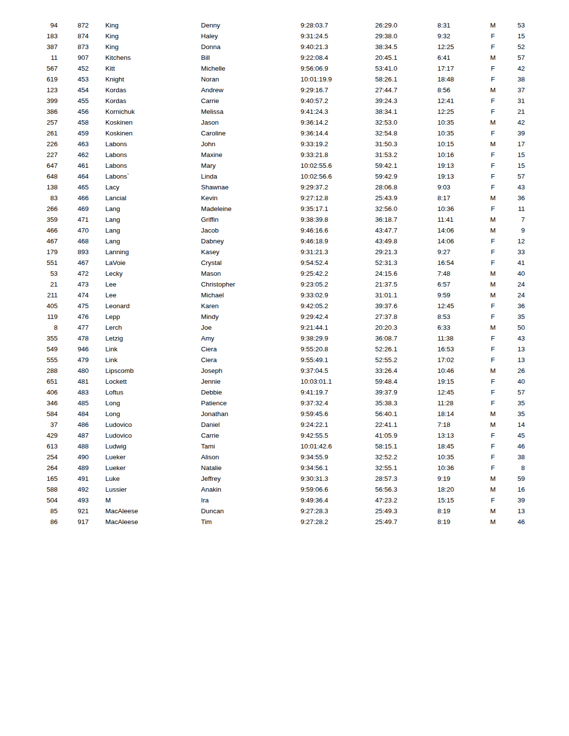| 94 | 872 | King | Denny | 9:28:03.7 | 26:29.0 | 8:31 | M | 53 |
| 183 | 874 | King | Haley | 9:31:24.5 | 29:38.0 | 9:32 | F | 15 |
| 387 | 873 | King | Donna | 9:40:21.3 | 38:34.5 | 12:25 | F | 52 |
| 11 | 907 | Kitchens | Bill | 9:22:08.4 | 20:45.1 | 6:41 | M | 57 |
| 567 | 452 | Kitt | Michelle | 9:56:06.9 | 53:41.0 | 17:17 | F | 42 |
| 619 | 453 | Knight | Noran | 10:01:19.9 | 58:26.1 | 18:48 | F | 38 |
| 123 | 454 | Kordas | Andrew | 9:29:16.7 | 27:44.7 | 8:56 | M | 37 |
| 399 | 455 | Kordas | Carrie | 9:40:57.2 | 39:24.3 | 12:41 | F | 31 |
| 386 | 456 | Kornichuk | Melissa | 9:41:24.3 | 38:34.1 | 12:25 | F | 21 |
| 257 | 458 | Koskinen | Jason | 9:36:14.2 | 32:53.0 | 10:35 | M | 42 |
| 261 | 459 | Koskinen | Caroline | 9:36:14.4 | 32:54.8 | 10:35 | F | 39 |
| 226 | 463 | Labons | John | 9:33:19.2 | 31:50.3 | 10:15 | M | 17 |
| 227 | 462 | Labons | Maxine | 9:33:21.8 | 31:53.2 | 10:16 | F | 15 |
| 647 | 461 | Labons | Mary | 10:02:55.6 | 59:42.1 | 19:13 | F | 15 |
| 648 | 464 | Labons` | Linda | 10:02:56.6 | 59:42.9 | 19:13 | F | 57 |
| 138 | 465 | Lacy | Shawnae | 9:29:37.2 | 28:06.8 | 9:03 | F | 43 |
| 83 | 466 | Lancial | Kevin | 9:27:12.8 | 25:43.9 | 8:17 | M | 36 |
| 266 | 469 | Lang | Madeleine | 9:35:17.1 | 32:56.0 | 10:36 | F | 11 |
| 359 | 471 | Lang | Griffin | 9:38:39.8 | 36:18.7 | 11:41 | M | 7 |
| 466 | 470 | Lang | Jacob | 9:46:16.6 | 43:47.7 | 14:06 | M | 9 |
| 467 | 468 | Lang | Dabney | 9:46:18.9 | 43:49.8 | 14:06 | F | 12 |
| 179 | 893 | Lanning | Kasey | 9:31:21.3 | 29:21.3 | 9:27 | F | 33 |
| 551 | 467 | LaVoie | Crystal | 9:54:52.4 | 52:31.3 | 16:54 | F | 41 |
| 53 | 472 | Lecky | Mason | 9:25:42.2 | 24:15.6 | 7:48 | M | 40 |
| 21 | 473 | Lee | Christopher | 9:23:05.2 | 21:37.5 | 6:57 | M | 24 |
| 211 | 474 | Lee | Michael | 9:33:02.9 | 31:01.1 | 9:59 | M | 24 |
| 405 | 475 | Leonard | Karen | 9:42:05.2 | 39:37.6 | 12:45 | F | 36 |
| 119 | 476 | Lepp | Mindy | 9:29:42.4 | 27:37.8 | 8:53 | F | 35 |
| 8 | 477 | Lerch | Joe | 9:21:44.1 | 20:20.3 | 6:33 | M | 50 |
| 355 | 478 | Letzig | Amy | 9:38:29.9 | 36:08.7 | 11:38 | F | 43 |
| 549 | 946 | Link | Ciera | 9:55:20.8 | 52:26.1 | 16:53 | F | 13 |
| 555 | 479 | Link | Ciera | 9:55:49.1 | 52:55.2 | 17:02 | F | 13 |
| 288 | 480 | Lipscomb | Joseph | 9:37:04.5 | 33:26.4 | 10:46 | M | 26 |
| 651 | 481 | Lockett | Jennie | 10:03:01.1 | 59:48.4 | 19:15 | F | 40 |
| 406 | 483 | Loftus | Debbie | 9:41:19.7 | 39:37.9 | 12:45 | F | 57 |
| 346 | 485 | Long | Patience | 9:37:32.4 | 35:38.3 | 11:28 | F | 35 |
| 584 | 484 | Long | Jonathan | 9:59:45.6 | 56:40.1 | 18:14 | M | 35 |
| 37 | 486 | Ludovico | Daniel | 9:24:22.1 | 22:41.1 | 7:18 | M | 14 |
| 429 | 487 | Ludovico | Carrie | 9:42:55.5 | 41:05.9 | 13:13 | F | 45 |
| 613 | 488 | Ludwig | Tami | 10:01:42.6 | 58:15.1 | 18:45 | F | 46 |
| 254 | 490 | Lueker | Alison | 9:34:55.9 | 32:52.2 | 10:35 | F | 38 |
| 264 | 489 | Lueker | Natalie | 9:34:56.1 | 32:55.1 | 10:36 | F | 8 |
| 165 | 491 | Luke | Jeffrey | 9:30:31.3 | 28:57.3 | 9:19 | M | 59 |
| 588 | 492 | Lussier | Anakin | 9:59:06.6 | 56:56.3 | 18:20 | M | 16 |
| 504 | 493 | M | Ira | 9:49:36.4 | 47:23.2 | 15:15 | F | 39 |
| 85 | 921 | MacAleese | Duncan | 9:27:28.3 | 25:49.3 | 8:19 | M | 13 |
| 86 | 917 | MacAleese | Tim | 9:27:28.2 | 25:49.7 | 8:19 | M | 46 |